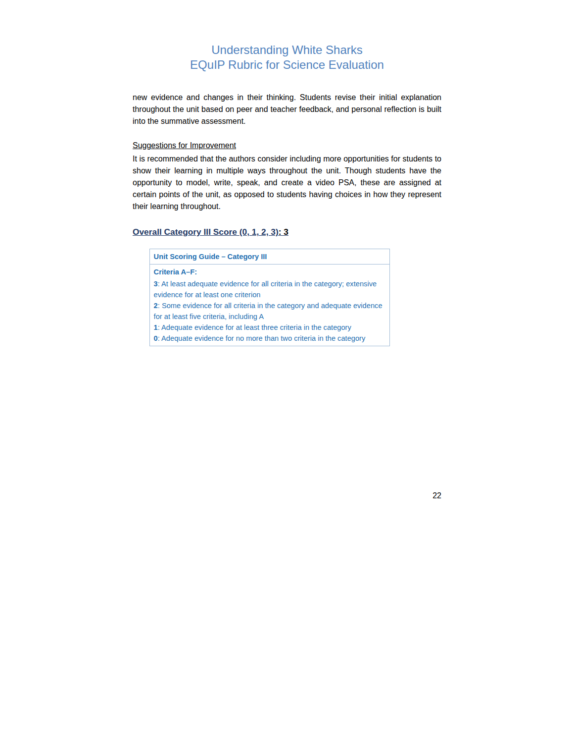Understanding White Sharks EQuIP Rubric for Science Evaluation
new evidence and changes in their thinking. Students revise their initial explanation throughout the unit based on peer and teacher feedback, and personal reflection is built into the summative assessment.
Suggestions for Improvement
It is recommended that the authors consider including more opportunities for students to show their learning in multiple ways throughout the unit. Though students have the opportunity to model, write, speak, and create a video PSA, these are assigned at certain points of the unit, as opposed to students having choices in how they represent their learning throughout.
Overall Category III Score (0, 1, 2, 3): 3
| Unit Scoring Guide – Category III |
| Criteria A–F: 3 : At least adequate evidence for all criteria in the category; extensive evidence for at least one criterion 2 : Some evidence for all criteria in the category and adequate evidence for at least five criteria, including A 1 : Adequate evidence for at least three criteria in the category 0 : Adequate evidence for no more than two criteria in the category |
22